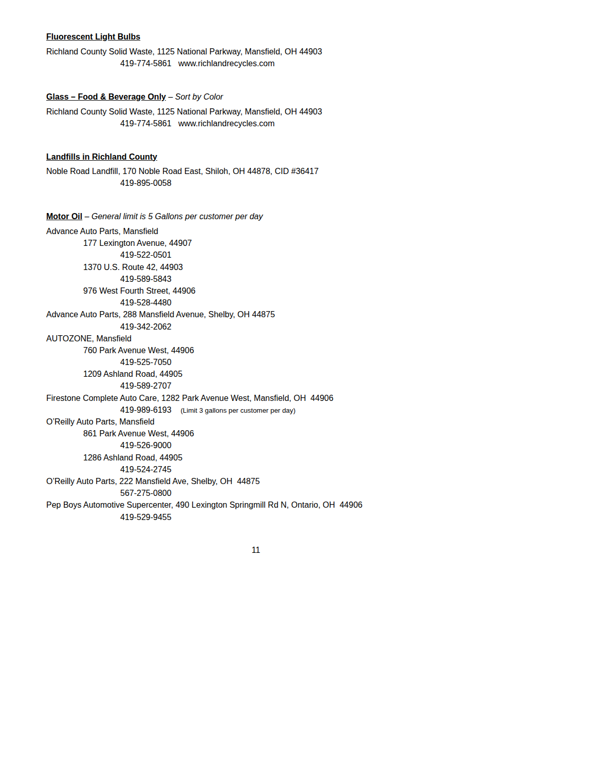Fluorescent Light Bulbs
Richland County Solid Waste, 1125 National Parkway, Mansfield, OH 44903
419-774-5861 www.richlandrecycles.com
Glass – Food & Beverage Only
– Sort by Color
Richland County Solid Waste, 1125 National Parkway, Mansfield, OH 44903
419-774-5861 www.richlandrecycles.com
Landfills in Richland County
Noble Road Landfill, 170 Noble Road East, Shiloh, OH 44878, CID #36417
419-895-0058
Motor Oil
– General limit is 5 Gallons per customer per day
Advance Auto Parts, Mansfield
177 Lexington Avenue, 44907
419-522-0501
1370 U.S. Route 42, 44903
419-589-5843
976 West Fourth Street, 44906
419-528-4480
Advance Auto Parts, 288 Mansfield Avenue, Shelby, OH 44875
419-342-2062
AUTOZONE, Mansfield
760 Park Avenue West, 44906
419-525-7050
1209 Ashland Road, 44905
419-589-2707
Firestone Complete Auto Care, 1282 Park Avenue West, Mansfield, OH 44906
419-989-6193 (Limit 3 gallons per customer per day)
O’Reilly Auto Parts, Mansfield
861 Park Avenue West, 44906
419-526-9000
1286 Ashland Road, 44905
419-524-2745
O’Reilly Auto Parts, 222 Mansfield Ave, Shelby, OH 44875
567-275-0800
Pep Boys Automotive Supercenter, 490 Lexington Springmill Rd N, Ontario, OH 44906
419-529-9455
11